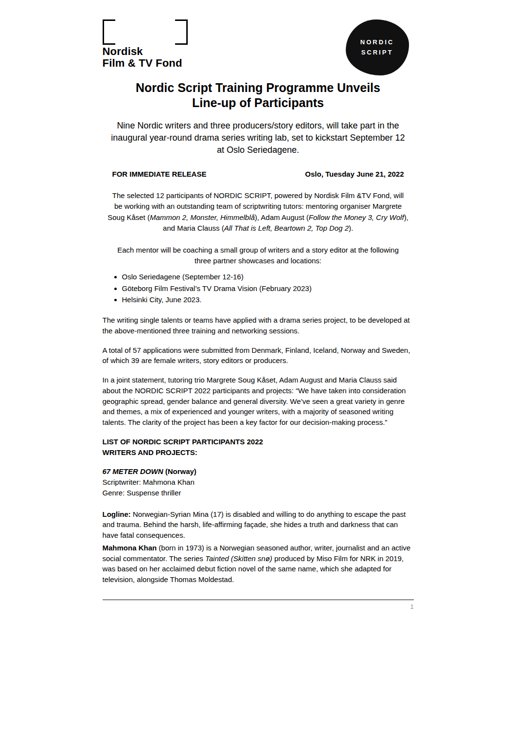Nordisk Film & TV Fond
NORDIC
SCRIPT
Nordic Script Training Programme Unveils
Line-up of Participants
Nine Nordic writers and three producers/story editors, will take part in the inaugural year-round drama series writing lab, set to kickstart September 12 at Oslo Seriedagene.
FOR IMMEDIATE RELEASE Oslo, Tuesday June 21, 2022
The selected 12 participants of NORDIC SCRIPT, powered by Nordisk Film &TV Fond, will be working with an outstanding team of scriptwriting tutors: mentoring organiser Margrete Soug Kåset (Mammon 2, Monster, Himmelblå), Adam August (Follow the Money 3, Cry Wolf), and Maria Clauss (All That is Left, Beartown 2, Top Dog 2).
Each mentor will be coaching a small group of writers and a story editor at the following three partner showcases and locations:
Oslo Seriedagene (September 12-16)
Göteborg Film Festival’s TV Drama Vision (February 2023)
Helsinki City, June 2023.
The writing single talents or teams have applied with a drama series project, to be developed at the above-mentioned three training and networking sessions.
A total of 57 applications were submitted from Denmark, Finland, Iceland, Norway and Sweden, of which 39 are female writers, story editors or producers.
In a joint statement, tutoring trio Margrete Soug Kåset, Adam August and Maria Clauss said about the NORDIC SCRIPT 2022 participants and projects: “We have taken into consideration geographic spread, gender balance and general diversity. We’ve seen a great variety in genre and themes, a mix of experienced and younger writers, with a majority of seasoned writing talents. The clarity of the project has been a key factor for our decision-making process.”
LIST OF NORDIC SCRIPT PARTICIPANTS 2022 WRITERS AND PROJECTS:
67 METER DOWN (Norway)
Scriptwriter: Mahmona Khan
Genre: Suspense thriller
Logline: Norwegian-Syrian Mina (17) is disabled and willing to do anything to escape the past and trauma. Behind the harsh, life-affirming façade, she hides a truth and darkness that can have fatal consequences.
Mahmona Khan (born in 1973) is a Norwegian seasoned author, writer, journalist and an active social commentator. The series Tainted (Skitten snø) produced by Miso Film for NRK in 2019, was based on her acclaimed debut fiction novel of the same name, which she adapted for television, alongside Thomas Moldestad.
1